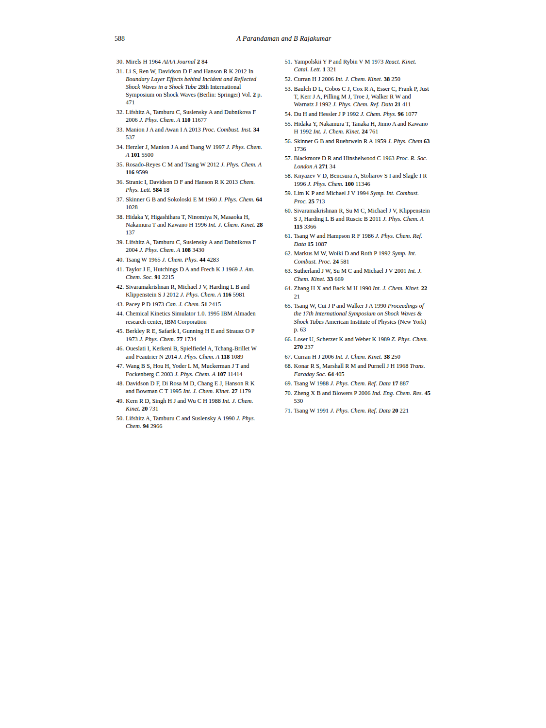588
A Parandaman and B Rajakumar
30. Mirels H 1964 AIAA Journal 2 84
31. Li S, Ren W, Davidson D F and Hanson R K 2012 In Boundary Layer Effects behind Incident and Reflected Shock Waves in a Shock Tube 28th International Symposium on Shock Waves (Berlin: Springer) Vol. 2 p. 471
32. Lifshitz A, Tamburu C, Suslensky A and Dubnikova F 2006 J. Phys. Chem. A 110 11677
33. Manion J A and Awan I A 2013 Proc. Combust. Inst. 34 537
34. Herzler J, Manion J A and Tsang W 1997 J. Phys. Chem. A 101 5500
35. Rosado-Reyes C M and Tsang W 2012 J. Phys. Chem. A 116 9599
36. Stranic I, Davidson D F and Hanson R K 2013 Chem. Phys. Lett. 584 18
37. Skinner G B and Sokoloski E M 1960 J. Phys. Chem. 64 1028
38. Hidaka Y, Higashihara T, Ninomiya N, Masaoka H, Nakamura T and Kawano H 1996 Int. J. Chem. Kinet. 28 137
39. Lifshitz A, Tamburu C, Suslensky A and Dubnikova F 2004 J. Phys. Chem. A 108 3430
40. Tsang W 1965 J. Chem. Phys. 44 4283
41. Taylor J E, Hutchings D A and Frech K J 1969 J. Am. Chem. Soc. 91 2215
42. Sivaramakrishnan R, Michael J V, Harding L B and Klippenstein S J 2012 J. Phys. Chem. A 116 5981
43. Pacey P D 1973 Can. J. Chem. 51 2415
44. Chemical Kinetics Simulator 1.0. 1995 IBM Almaden research center, IBM Corporation
45. Berkley R E, Safarik I, Gunning H E and Strausz O P 1973 J. Phys. Chem. 77 1734
46. Oueslati I, Kerkeni B, Spielfiedel A, Tchang-Brillet W and Feautrier N 2014 J. Phys. Chem. A 118 1089
47. Wang B S, Hou H, Yoder L M, Muckerman J T and Fockenberg C 2003 J. Phys. Chem. A 107 11414
48. Davidson D F, Di Rosa M D, Chang E J, Hanson R K and Bowman C T 1995 Int. J. Chem. Kinet. 27 1179
49. Kern R D, Singh H J and Wu C H 1988 Int. J. Chem. Kinet. 20 731
50. Lifshitz A, Tamburu C and Suslensky A 1990 J. Phys. Chem. 94 2966
51. Yampolskii Y P and Rybin V M 1973 React. Kinet. Catal. Lett. 1 321
52. Curran H J 2006 Int. J. Chem. Kinet. 38 250
53. Baulch D L, Cobos C J, Cox R A, Esser C, Frank P, Just T, Kerr J A, Pilling M J, Troe J, Walker R W and Warnatz J 1992 J. Phys. Chem. Ref. Data 21 411
54. Du H and Hessler J P 1992 J. Chem. Phys. 96 1077
55. Hidaka Y, Nakamura T, Tanaka H, Jinno A and Kawano H 1992 Int. J. Chem. Kinet. 24 761
56. Skinner G B and Ruehrwein R A 1959 J. Phys. Chem 63 1736
57. Blackmore D R and Hinshelwood C 1963 Proc. R. Soc. London A 271 34
58. Knyazev V D, Bencsura A, Stoliarov S I and Slagle I R 1996 J. Phys. Chem. 100 11346
59. Lim K P and Michael J V 1994 Symp. Int. Combust. Proc. 25 713
60. Sivaramakrishnan R, Su M C, Michael J V, Klippenstein S J, Harding L B and Ruscic B 2011 J. Phys. Chem. A 115 3366
61. Tsang W and Hampson R F 1986 J. Phys. Chem. Ref. Data 15 1087
62. Markus M W, Woiki D and Roth P 1992 Symp. Int. Combust. Proc. 24 581
63. Sutherland J W, Su M C and Michael J V 2001 Int. J. Chem. Kinet. 33 669
64. Zhang H X and Back M H 1990 Int. J. Chem. Kinet. 22 21
65. Tsang W, Cui J P and Walker J A 1990 Proceedings of the 17th International Symposium on Shock Waves & Shock Tubes American Institute of Physics (New York) p. 63
66. Loser U, Scherzer K and Weber K 1989 Z. Phys. Chem. 270 237
67. Curran H J 2006 Int. J. Chem. Kinet. 38 250
68. Konar R S, Marshall R M and Purnell J H 1968 Trans. Faraday Soc. 64 405
69. Tsang W 1988 J. Phys. Chem. Ref. Data 17 887
70. Zheng X B and Blowers P 2006 Ind. Eng. Chem. Res. 45 530
71. Tsang W 1991 J. Phys. Chem. Ref. Data 20 221